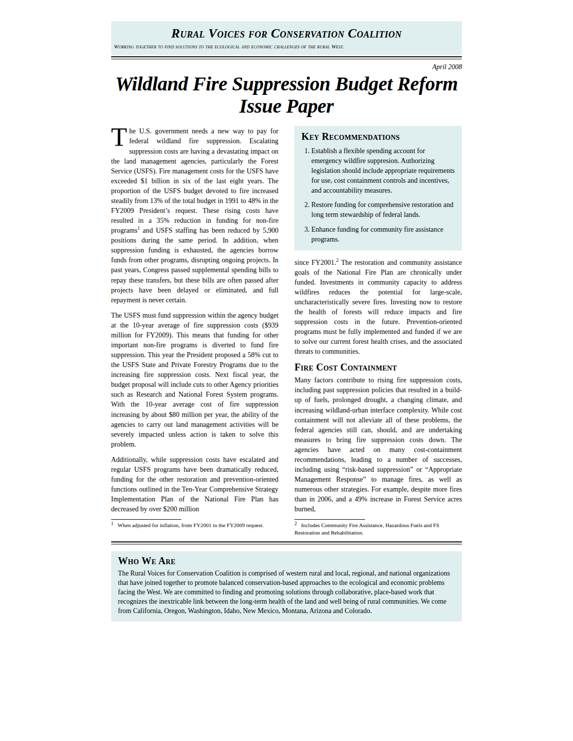Rural Voices for Conservation Coalition
Working together to find solutions to the ecological and economic challenges of the rural West.
April 2008
Wildland Fire Suppression Budget Reform
Issue Paper
The U.S. government needs a new way to pay for federal wildland fire suppression. Escalating suppression costs are having a devastating impact on the land management agencies, particularly the Forest Service (USFS). Fire management costs for the USFS have exceeded $1 billion in six of the last eight years. The proportion of the USFS budget devoted to fire increased steadily from 13% of the total budget in 1991 to 48% in the FY2009 President’s request. These rising costs have resulted in a 35% reduction in funding for non-fire programs1 and USFS staffing has been reduced by 5,900 positions during the same period. In addition, when suppression funding is exhausted, the agencies borrow funds from other programs, disrupting ongoing projects. In past years, Congress passed supplemental spending bills to repay these transfers, but these bills are often passed after projects have been delayed or eliminated, and full repayment is never certain.
The USFS must fund suppression within the agency budget at the 10-year average of fire suppression costs ($939 million for FY2009). This means that funding for other important non-fire programs is diverted to fund fire suppression. This year the President proposed a 58% cut to the USFS State and Private Forestry Programs due to the increasing fire suppression costs. Next fiscal year, the budget proposal will include cuts to other Agency priorities such as Research and National Forest System programs. With the 10-year average cost of fire suppression increasing by about $80 million per year, the ability of the agencies to carry out land management activities will be severely impacted unless action is taken to solve this problem.
Additionally, while suppression costs have escalated and regular USFS programs have been dramatically reduced, funding for the other restoration and prevention-oriented functions outlined in the Ten-Year Comprehensive Strategy Implementation Plan of the National Fire Plan has decreased by over $200 million
1 When adjusted for inflation, from FY2001 to the FY2009 request.
Key Recommendations
Establish a flexible spending account for emergency wildfire suppresion. Authorizing legislation should include appropriate requirements for use, cost containment controls and incentives, and accountability measures.
Restore funding for comprehensive restoration and long term stewardship of federal lands.
Enhance funding for community fire assistance programs.
since FY2001.2 The restoration and community assistance goals of the National Fire Plan are chronically under funded. Investments in community capacity to address wildfires reduces the potential for large-scale, uncharacteristically severe fires. Investing now to restore the health of forests will reduce impacts and fire suppression costs in the future. Prevention-oriented programs must be fully implemented and funded if we are to solve our current forest health crises, and the associated threats to communities.
Fire Cost Containment
Many factors contribute to rising fire suppression costs, including past suppression policies that resulted in a build-up of fuels, prolonged drought, a changing climate, and increasing wildland-urban interface complexity. While cost containment will not alleviate all of these problems, the federal agencies still can, should, and are undertaking measures to bring fire suppression costs down. The agencies have acted on many cost-containment recommendations, leading to a number of successes, including using “risk-based suppression” or “Appropriate Management Response” to manage fires, as well as numerous other strategies. For example, despite more fires than in 2006, and a 49% increase in Forest Service acres burned,
2 Includes Community Fire Assistance, Hazardous Fuels and FS Restoration and Rehabilitation.
Who We Are
The Rural Voices for Conservation Coalition is comprised of western rural and local, regional, and national organizations that have joined together to promote balanced conservation-based approaches to the ecological and economic problems facing the West. We are committed to finding and promoting solutions through collaborative, place-based work that recognizes the inextricable link between the long-term health of the land and well being of rural communities. We come from California, Oregon, Washington, Idaho, New Mexico, Montana, Arizona and Colorado.